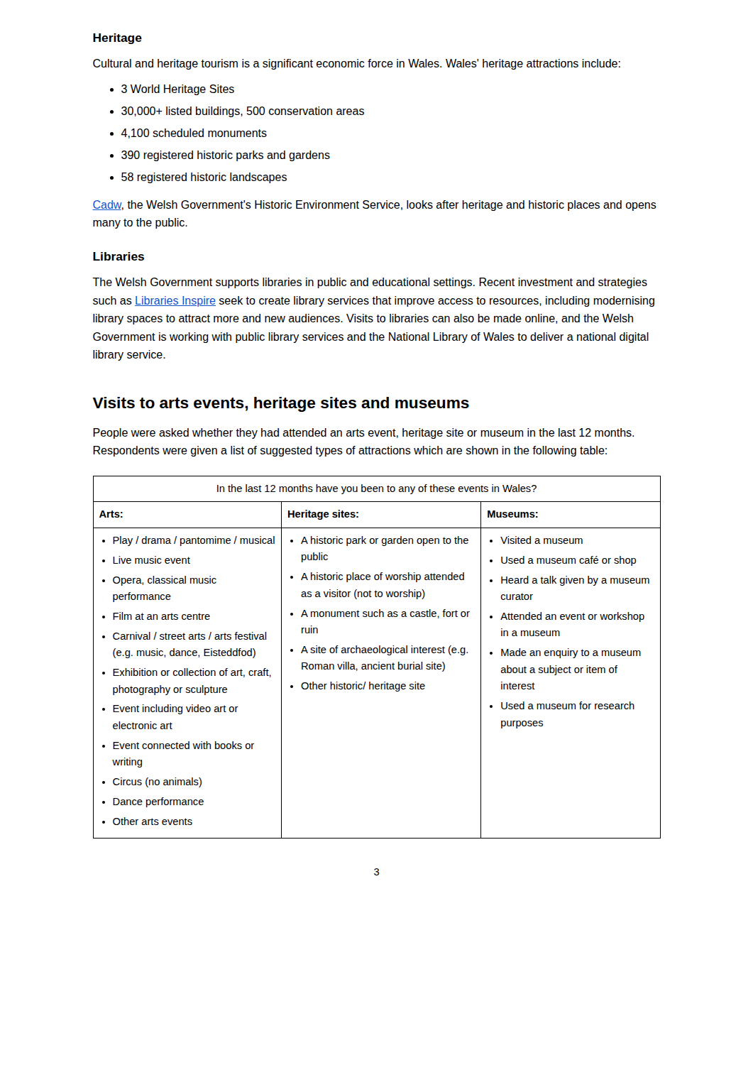Heritage
Cultural and heritage tourism is a significant economic force in Wales. Wales' heritage attractions include:
3 World Heritage Sites
30,000+ listed buildings, 500 conservation areas
4,100 scheduled monuments
390 registered historic parks and gardens
58 registered historic landscapes
Cadw, the Welsh Government's Historic Environment Service, looks after heritage and historic places and opens many to the public.
Libraries
The Welsh Government supports libraries in public and educational settings. Recent investment and strategies such as Libraries Inspire seek to create library services that improve access to resources, including modernising library spaces to attract more and new audiences. Visits to libraries can also be made online, and the Welsh Government is working with public library services and the National Library of Wales to deliver a national digital library service.
Visits to arts events, heritage sites and museums
People were asked whether they had attended an arts event, heritage site or museum in the last 12 months. Respondents were given a list of suggested types of attractions which are shown in the following table:
In the last 12 months have you been to any of these events in Wales?
| Arts: | Heritage sites: | Museums: |
| --- | --- | --- |
| Play / drama / pantomime / musical Live music event Opera, classical music performance Film at an arts centre Carnival / street arts / arts festival (e.g. music, dance, Eisteddfod) Exhibition or collection of art, craft, photography or sculpture Event including video art or electronic art Event connected with books or writing Circus (no animals) Dance performance Other arts events | A historic park or garden open to the public A historic place of worship attended as a visitor (not to worship) A monument such as a castle, fort or ruin A site of archaeological interest (e.g. Roman villa, ancient burial site) Other historic/ heritage site | Visited a museum Used a museum café or shop Heard a talk given by a museum curator Attended an event or workshop in a museum Made an enquiry to a museum about a subject or item of interest Used a museum for research purposes |
3